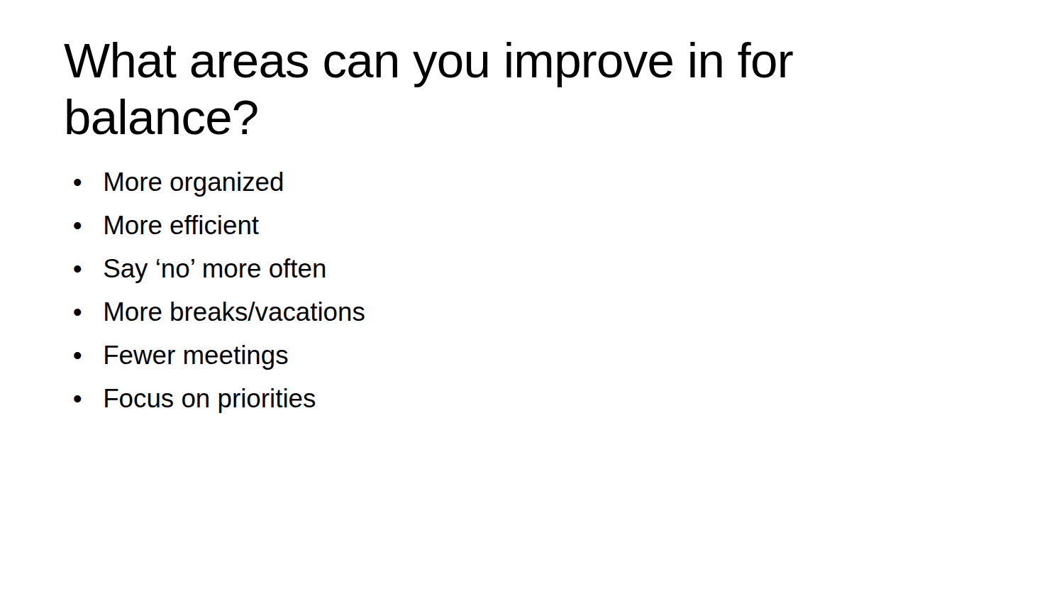What areas can you improve in for balance?
More organized
More efficient
Say ‘no’ more often
More breaks/vacations
Fewer meetings
Focus on priorities